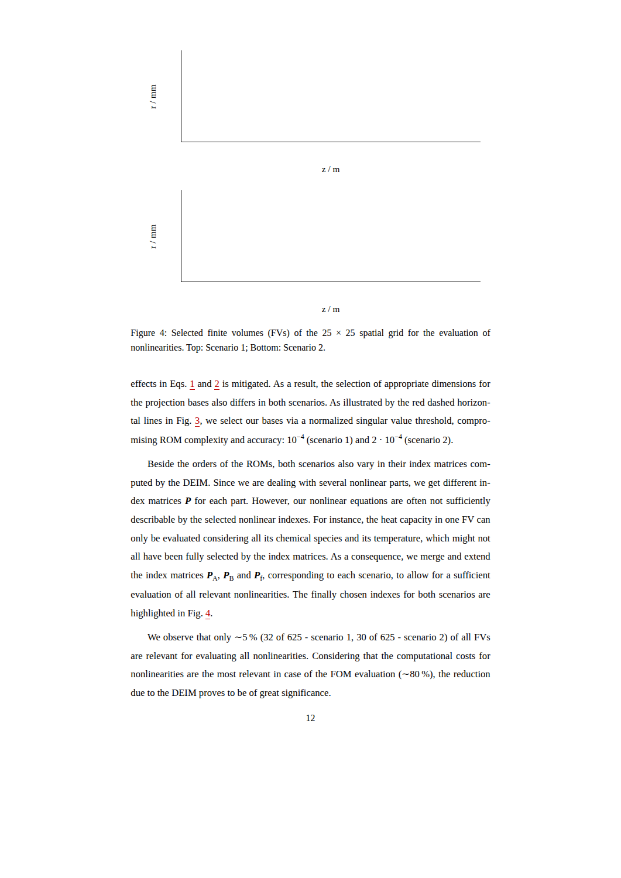r / mm
z / m
r / mm
z / m
Figure 4: Selected finite volumes (FVs) of the 25 × 25 spatial grid for the evaluation of nonlinearities. Top: Scenario 1; Bottom: Scenario 2.
effects in Eqs. 1 and 2 is mitigated. As a result, the selection of appropriate dimensions for the projection bases also differs in both scenarios. As illustrated by the red dashed horizontal lines in Fig. 3, we select our bases via a normalized singular value threshold, compromising ROM complexity and accuracy: 10−4 (scenario 1) and 2 · 10−4 (scenario 2).
Beside the orders of the ROMs, both scenarios also vary in their index matrices computed by the DEIM. Since we are dealing with several nonlinear parts, we get different index matrices P for each part. However, our nonlinear equations are often not sufficiently describable by the selected nonlinear indexes. For instance, the heat capacity in one FV can only be evaluated considering all its chemical species and its temperature, which might not all have been fully selected by the index matrices. As a consequence, we merge and extend the index matrices PA, PB and Pf, corresponding to each scenario, to allow for a sufficient evaluation of all relevant nonlinearities. The finally chosen indexes for both scenarios are highlighted in Fig. 4.
We observe that only ∼5 % (32 of 625 - scenario 1, 30 of 625 - scenario 2) of all FVs are relevant for evaluating all nonlinearities. Considering that the computational costs for nonlinearities are the most relevant in case of the FOM evaluation (∼80 %), the reduction due to the DEIM proves to be of great significance.
12